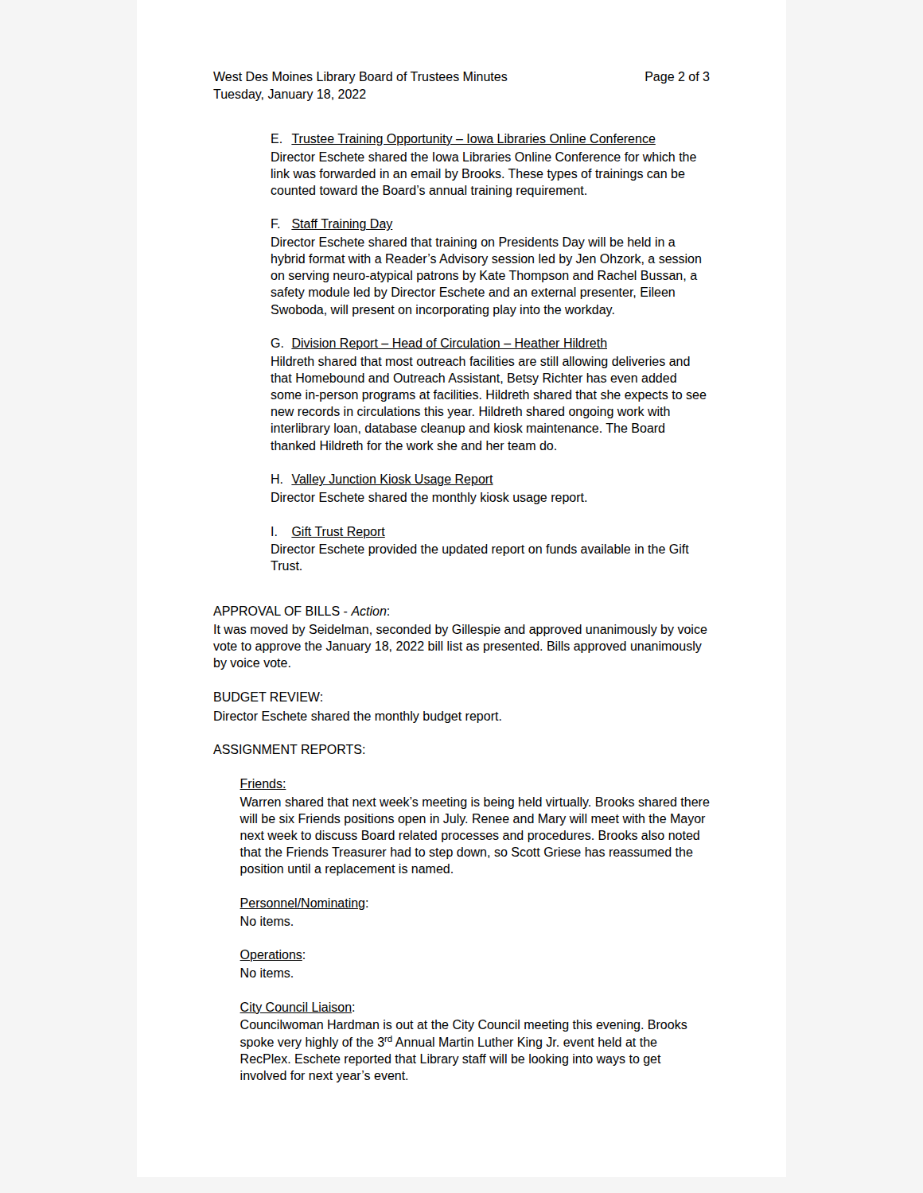West Des Moines Library Board of Trustees Minutes Tuesday, January 18, 2022
Page 2 of 3
E. Trustee Training Opportunity – Iowa Libraries Online Conference
Director Eschete shared the Iowa Libraries Online Conference for which the link was forwarded in an email by Brooks. These types of trainings can be counted toward the Board’s annual training requirement.
F. Staff Training Day
Director Eschete shared that training on Presidents Day will be held in a hybrid format with a Reader’s Advisory session led by Jen Ohzork, a session on serving neuro-atypical patrons by Kate Thompson and Rachel Bussan, a safety module led by Director Eschete and an external presenter, Eileen Swoboda, will present on incorporating play into the workday.
G. Division Report – Head of Circulation – Heather Hildreth
Hildreth shared that most outreach facilities are still allowing deliveries and that Homebound and Outreach Assistant, Betsy Richter has even added some in-person programs at facilities. Hildreth shared that she expects to see new records in circulations this year. Hildreth shared ongoing work with interlibrary loan, database cleanup and kiosk maintenance. The Board thanked Hildreth for the work she and her team do.
H. Valley Junction Kiosk Usage Report
Director Eschete shared the monthly kiosk usage report.
I. Gift Trust Report
Director Eschete provided the updated report on funds available in the Gift Trust.
APPROVAL OF BILLS - Action:
It was moved by Seidelman, seconded by Gillespie and approved unanimously by voice vote to approve the January 18, 2022 bill list as presented. Bills approved unanimously by voice vote.
BUDGET REVIEW:
Director Eschete shared the monthly budget report.
ASSIGNMENT REPORTS:
Friends:
Warren shared that next week’s meeting is being held virtually. Brooks shared there will be six Friends positions open in July. Renee and Mary will meet with the Mayor next week to discuss Board related processes and procedures. Brooks also noted that the Friends Treasurer had to step down, so Scott Griese has reassumed the position until a replacement is named.
Personnel/Nominating:
No items.
Operations:
No items.
City Council Liaison:
Councilwoman Hardman is out at the City Council meeting this evening. Brooks spoke very highly of the 3rd Annual Martin Luther King Jr. event held at the RecPlex. Eschete reported that Library staff will be looking into ways to get involved for next year’s event.